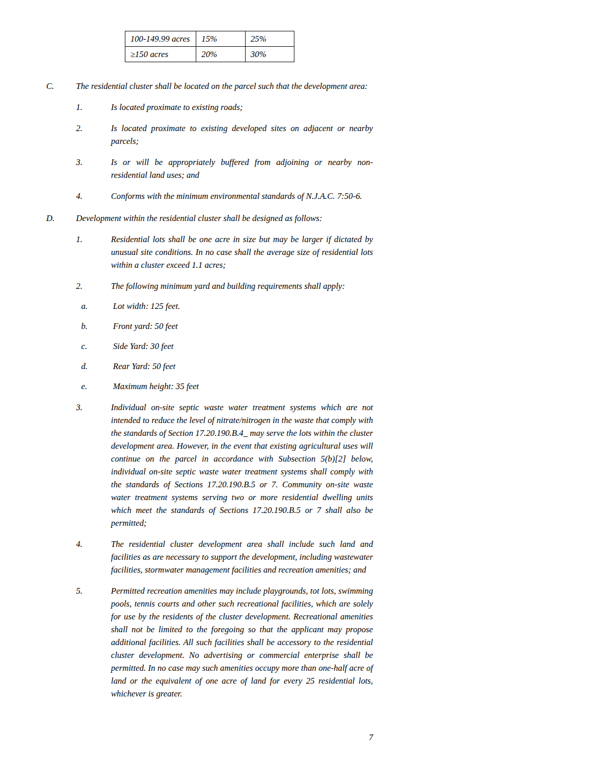| 100-149.99 acres | 15% | 25% |
| ≥150 acres | 20% | 30% |
| C. | The residential cluster shall be located on the parcel such that the development area: |
| 1. | Is located proximate to existing roads; |
| 2. | Is located proximate to existing developed sites on adjacent or nearby parcels; |
| 3. | Is or will be appropriately buffered from adjoining or nearby non-residential land uses; and |
| 4. | Conforms with the minimum environmental standards of N.J.A.C. 7:50-6. |
| D. | Development within the residential cluster shall be designed as follows: |
| 1. | Residential lots shall be one acre in size but may be larger if dictated by unusual site conditions. In no case shall the average size of residential lots within a cluster exceed 1.1 acres; |
| 2. | The following minimum yard and building requirements shall apply: |
| a. | Lot width: 125 feet. |
| b. | Front yard: 50 feet |
| c. | Side Yard: 30 feet |
| d. | Rear Yard: 50 feet |
| e. | Maximum height: 35 feet |
| 3. | Individual on-site septic waste water treatment systems which are not intended to reduce the level of nitrate/nitrogen in the waste that comply with the standards of Section 17.20.190.B.4_ may serve the lots within the cluster development area. However, in the event that existing agricultural uses will continue on the parcel in accordance with Subsection 5(b)[2] below, individual on-site septic waste water treatment systems shall comply with the standards of Sections 17.20.190.B.5 or 7. Community on-site waste water treatment systems serving two or more residential dwelling units which meet the standards of Sections 17.20.190.B.5 or 7 shall also be permitted; |
| 4. | The residential cluster development area shall include such land and facilities as are necessary to support the development, including wastewater facilities, stormwater management facilities and recreation amenities; and |
| 5. | Permitted recreation amenities may include playgrounds, tot lots, swimming pools, tennis courts and other such recreational facilities, which are solely for use by the residents of the cluster development. Recreational amenities shall not be limited to the foregoing so that the applicant may propose additional facilities. All such facilities shall be accessory to the residential cluster development. No advertising or commercial enterprise shall be permitted. In no case may such amenities occupy more than one-half acre of land or the equivalent of one acre of land for every 25 residential lots, whichever is greater. |
7